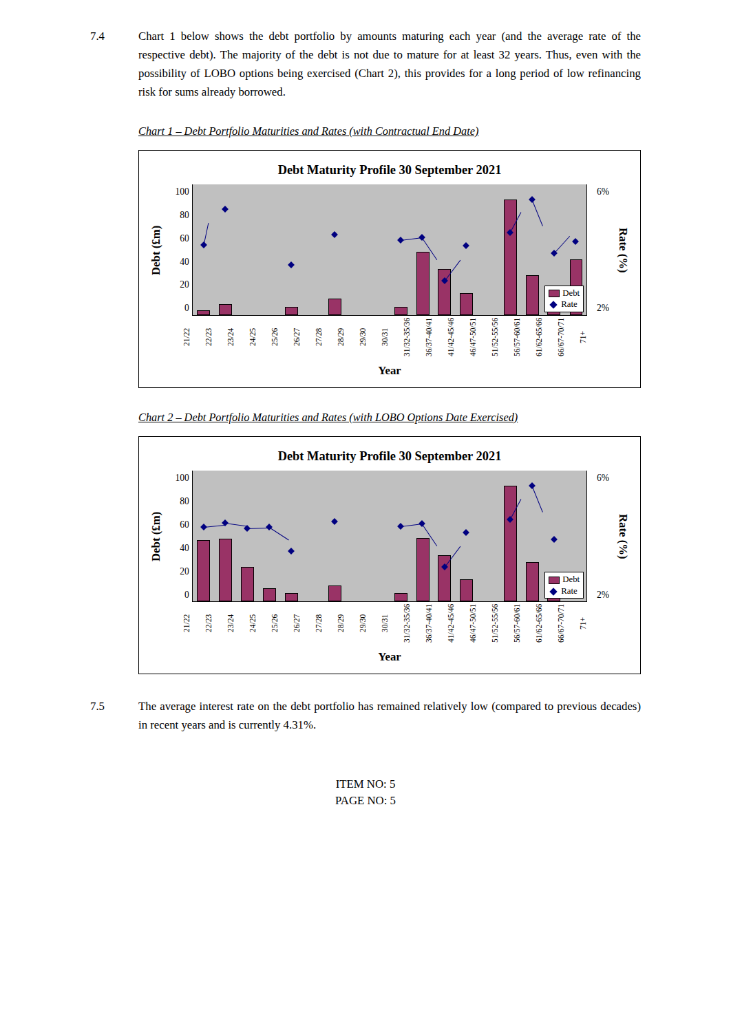7.4
Chart 1 below shows the debt portfolio by amounts maturing each year (and the average rate of the respective debt). The majority of the debt is not due to mature for at least 32 years. Thus, even with the possibility of LOBO options being exercised (Chart 2), this provides for a long period of low refinancing risk for sums already borrowed.
Chart 1 – Debt Portfolio Maturities and Rates (with Contractual End Date)
Debt Maturity Profile 30 September 2021
Debt (£m)
100806040200
Debt
Rate
6% 2%
Rate (%)
21/22
22/23
23/24
24/25
25/26
26/27
27/28
28/29
29/30
30/31
31/32-35/36
36/37-40/41
41/42-45/46
46/47-50/51
51/52-55/56
56/57-60/61
61/62-65/66
66/67-70/71
71+
Year
Chart 2 – Debt Portfolio Maturities and Rates (with LOBO Options Date Exercised)
Debt Maturity Profile 30 September 2021
Debt (£m)
100806040200
Debt
Rate
6% 2%
Rate (%)
21/22
22/23
23/24
24/25
25/26
26/27
27/28
28/29
29/30
30/31
31/32-35/36
36/37-40/41
41/42-45/46
46/47-50/51
51/52-55/56
56/57-60/61
61/62-65/66
66/67-70/71
71+
Year
7.5
The average interest rate on the debt portfolio has remained relatively low (compared to previous decades) in recent years and is currently 4.31%.
ITEM NO: 5
PAGE NO: 5